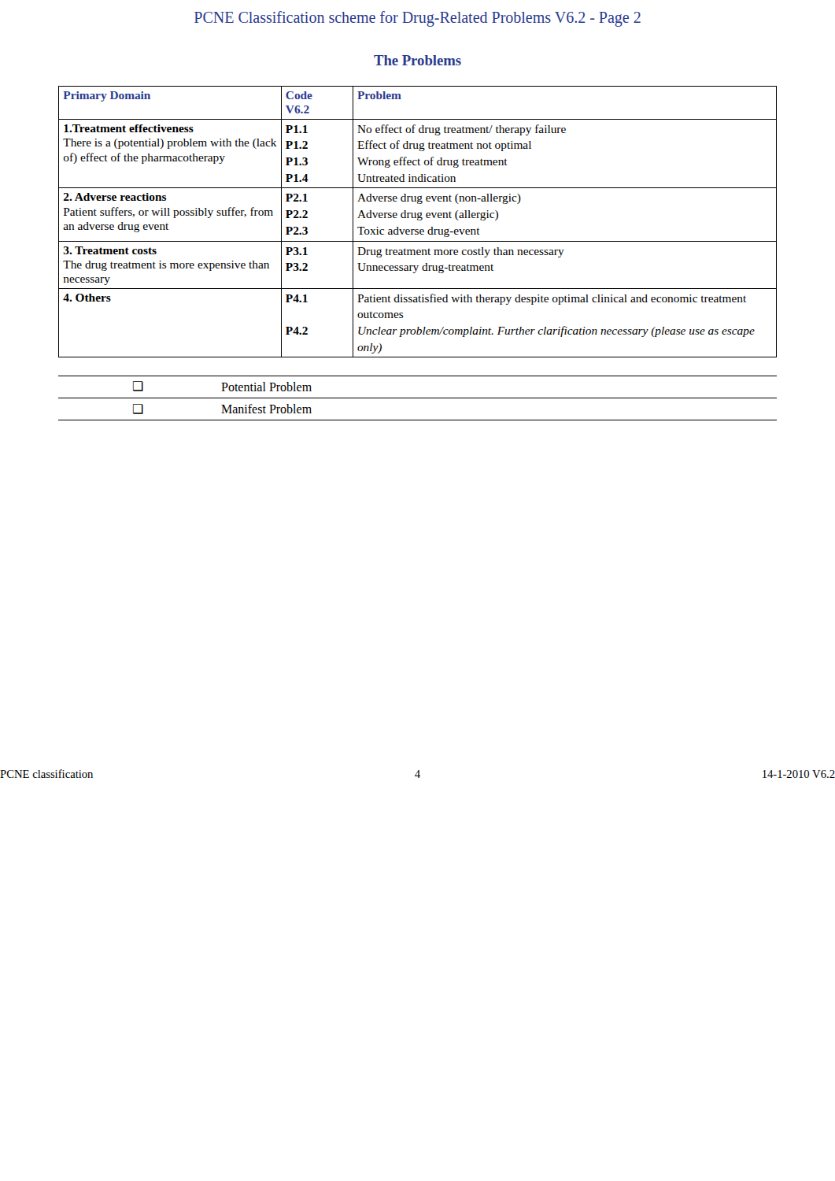PCNE Classification scheme for Drug-Related Problems V6.2 - Page 2
The Problems
| Primary Domain | Code V6.2 | Problem |
| --- | --- | --- |
| 1.Treatment effectiveness There is a (potential) problem with the (lack of) effect of the pharmacotherapy | P1.1 P1.2 P1.3 P1.4 | No effect of drug treatment/ therapy failure Effect of drug treatment not optimal Wrong effect of drug treatment Untreated indication |
| 2. Adverse reactions Patient suffers, or will possibly suffer, from an adverse drug event | P2.1 P2.2 P2.3 | Adverse drug event (non-allergic) Adverse drug event (allergic) Toxic adverse drug-event |
| 3. Treatment costs The drug treatment is more expensive than necessary | P3.1 P3.2 | Drug treatment more costly than necessary Unnecessary drug-treatment |
| 4. Others | P4.1 P4.2 | Patient dissatisfied with therapy despite optimal clinical and economic treatment outcomes Unclear problem/complaint. Further clarification necessary (please use as escape only) |
| ❑ | Potential Problem |
| ❑ | Manifest Problem |
| PCNE classification | 4 | 14-1-2010 V6.2 |